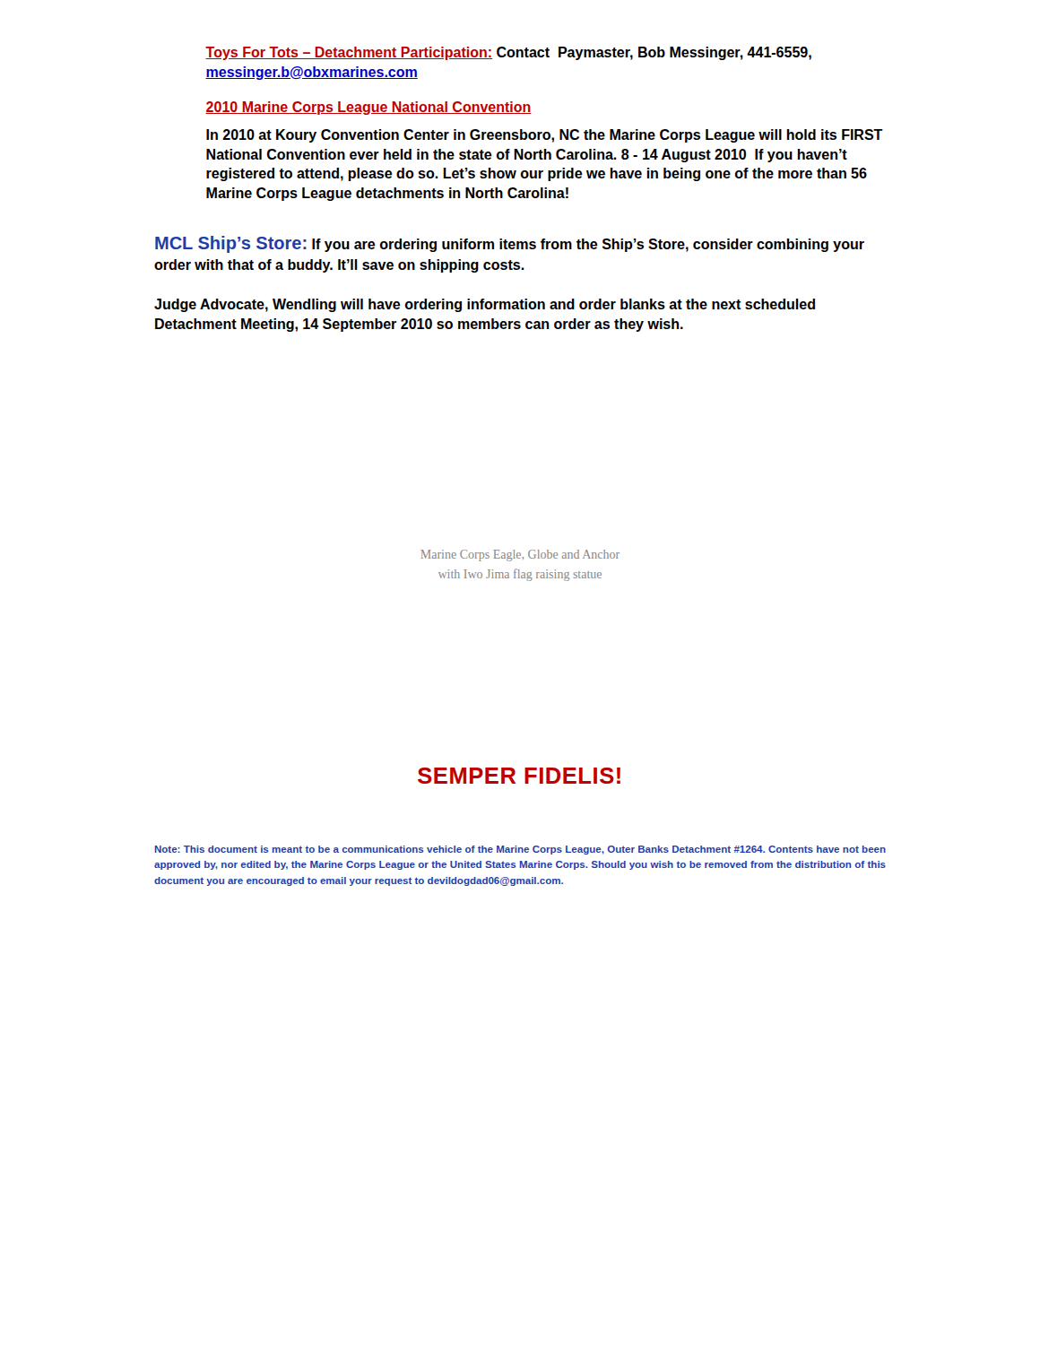Toys For Tots – Detachment Participation: Contact Paymaster, Bob Messinger, 441-6559, messinger.b@obxmarines.com
2010 Marine Corps League National Convention
In 2010 at Koury Convention Center in Greensboro, NC the Marine Corps League will hold its FIRST National Convention ever held in the state of North Carolina. 8 - 14 August 2010 If you haven’t registered to attend, please do so. Let’s show our pride we have in being one of the more than 56 Marine Corps League detachments in North Carolina!
MCL Ship’s Store: If you are ordering uniform items from the Ship’s Store, consider combining your order with that of a buddy. It’ll save on shipping costs.
Judge Advocate, Wendling will have ordering information and order blanks at the next scheduled Detachment Meeting, 14 September 2010 so members can order as they wish.
SEMPER FIDELIS!
Note: This document is meant to be a communications vehicle of the Marine Corps League, Outer Banks Detachment #1264. Contents have not been approved by, nor edited by, the Marine Corps League or the United States Marine Corps. Should you wish to be removed from the distribution of this document you are encouraged to email your request to devildogdad06@gmail.com.